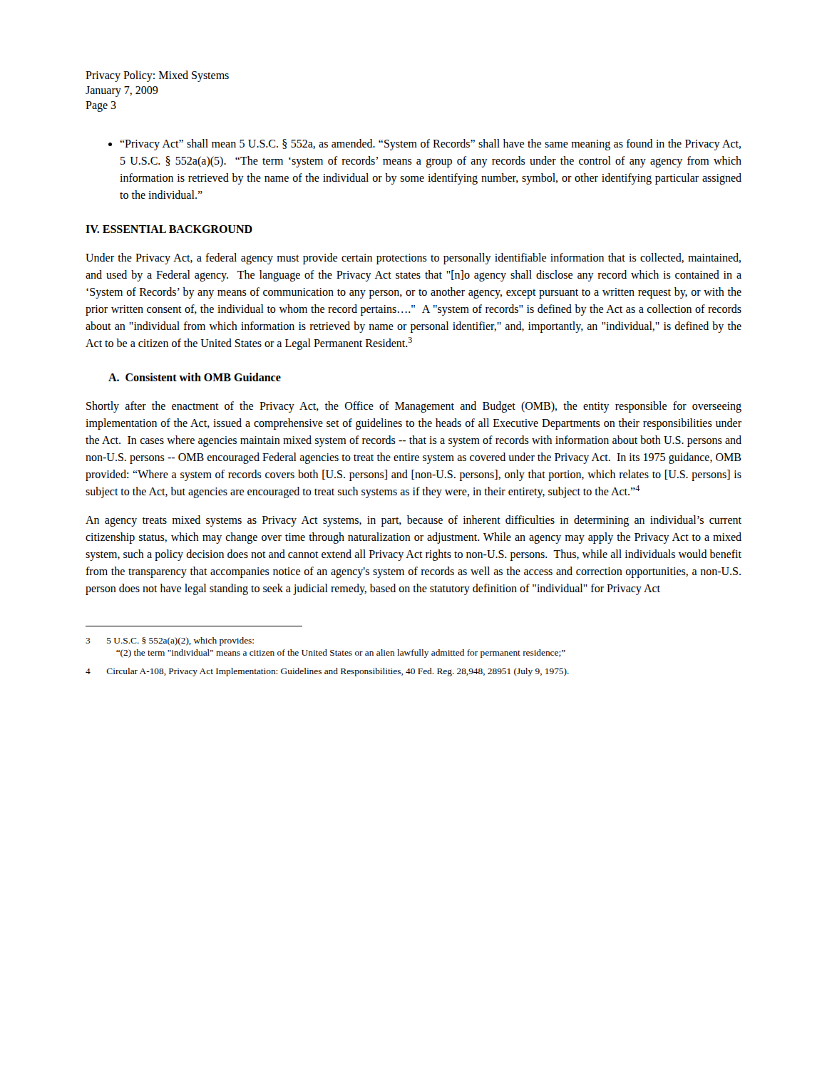Privacy Policy: Mixed Systems
January 7, 2009
Page 3
“Privacy Act” shall mean 5 U.S.C. § 552a, as amended. “System of Records” shall have the same meaning as found in the Privacy Act, 5 U.S.C. § 552a(a)(5). “The term ‘system of records’ means a group of any records under the control of any agency from which information is retrieved by the name of the individual or by some identifying number, symbol, or other identifying particular assigned to the individual.”
IV. ESSENTIAL BACKGROUND
Under the Privacy Act, a federal agency must provide certain protections to personally identifiable information that is collected, maintained, and used by a Federal agency. The language of the Privacy Act states that "[n]o agency shall disclose any record which is contained in a ‘System of Records’ by any means of communication to any person, or to another agency, except pursuant to a written request by, or with the prior written consent of, the individual to whom the record pertains…." A "system of records" is defined by the Act as a collection of records about an "individual from which information is retrieved by name or personal identifier," and, importantly, an "individual," is defined by the Act to be a citizen of the United States or a Legal Permanent Resident.3
A. Consistent with OMB Guidance
Shortly after the enactment of the Privacy Act, the Office of Management and Budget (OMB), the entity responsible for overseeing implementation of the Act, issued a comprehensive set of guidelines to the heads of all Executive Departments on their responsibilities under the Act. In cases where agencies maintain mixed system of records -- that is a system of records with information about both U.S. persons and non-U.S. persons -- OMB encouraged Federal agencies to treat the entire system as covered under the Privacy Act. In its 1975 guidance, OMB provided: “Where a system of records covers both [U.S. persons] and [non-U.S. persons], only that portion, which relates to [U.S. persons] is subject to the Act, but agencies are encouraged to treat such systems as if they were, in their entirety, subject to the Act.”4
An agency treats mixed systems as Privacy Act systems, in part, because of inherent difficulties in determining an individual’s current citizenship status, which may change over time through naturalization or adjustment. While an agency may apply the Privacy Act to a mixed system, such a policy decision does not and cannot extend all Privacy Act rights to non-U.S. persons. Thus, while all individuals would benefit from the transparency that accompanies notice of an agency's system of records as well as the access and correction opportunities, a non-U.S. person does not have legal standing to seek a judicial remedy, based on the statutory definition of "individual" for Privacy Act
3
5 U.S.C. § 552a(a)(2), which provides: “(2) the term "individual" means a citizen of the United States or an alien lawfully admitted for permanent residence;”
4
Circular A-108, Privacy Act Implementation: Guidelines and Responsibilities, 40 Fed. Reg. 28,948, 28951 (July 9, 1975).